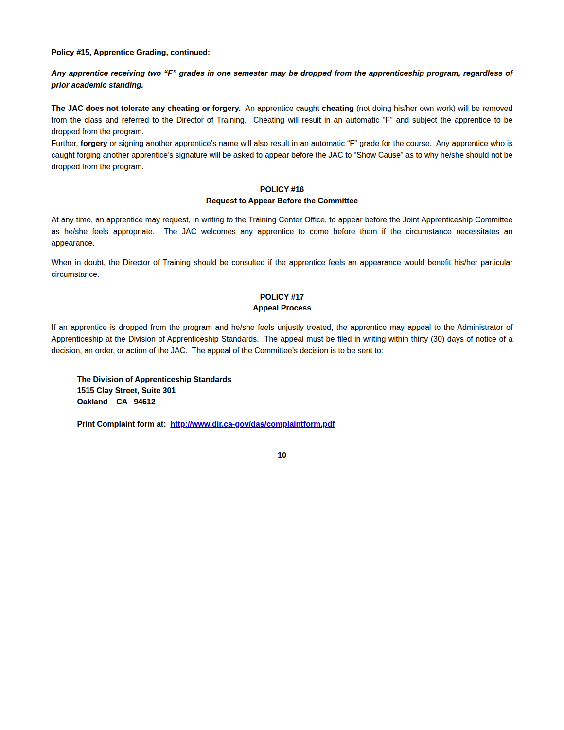Policy #15, Apprentice Grading, continued:
Any apprentice receiving two “F” grades in one semester may be dropped from the apprenticeship program, regardless of prior academic standing.
The JAC does not tolerate any cheating or forgery. An apprentice caught cheating (not doing his/her own work) will be removed from the class and referred to the Director of Training. Cheating will result in an automatic “F” and subject the apprentice to be dropped from the program.
Further, forgery or signing another apprentice’s name will also result in an automatic “F” grade for the course. Any apprentice who is caught forging another apprentice’s signature will be asked to appear before the JAC to “Show Cause” as to why he/she should not be dropped from the program.
POLICY #16 Request to Appear Before the Committee
At any time, an apprentice may request, in writing to the Training Center Office, to appear before the Joint Apprenticeship Committee as he/she feels appropriate. The JAC welcomes any apprentice to come before them if the circumstance necessitates an appearance.
When in doubt, the Director of Training should be consulted if the apprentice feels an appearance would benefit his/her particular circumstance.
POLICY #17 Appeal Process
If an apprentice is dropped from the program and he/she feels unjustly treated, the apprentice may appeal to the Administrator of Apprenticeship at the Division of Apprenticeship Standards. The appeal must be filed in writing within thirty (30) days of notice of a decision, an order, or action of the JAC. The appeal of the Committee’s decision is to be sent to:
The Division of Apprenticeship Standards
1515 Clay Street, Suite 301
Oakland CA 94612
Print Complaint form at: http://www.dir.ca-gov/das/complaintform.pdf
10